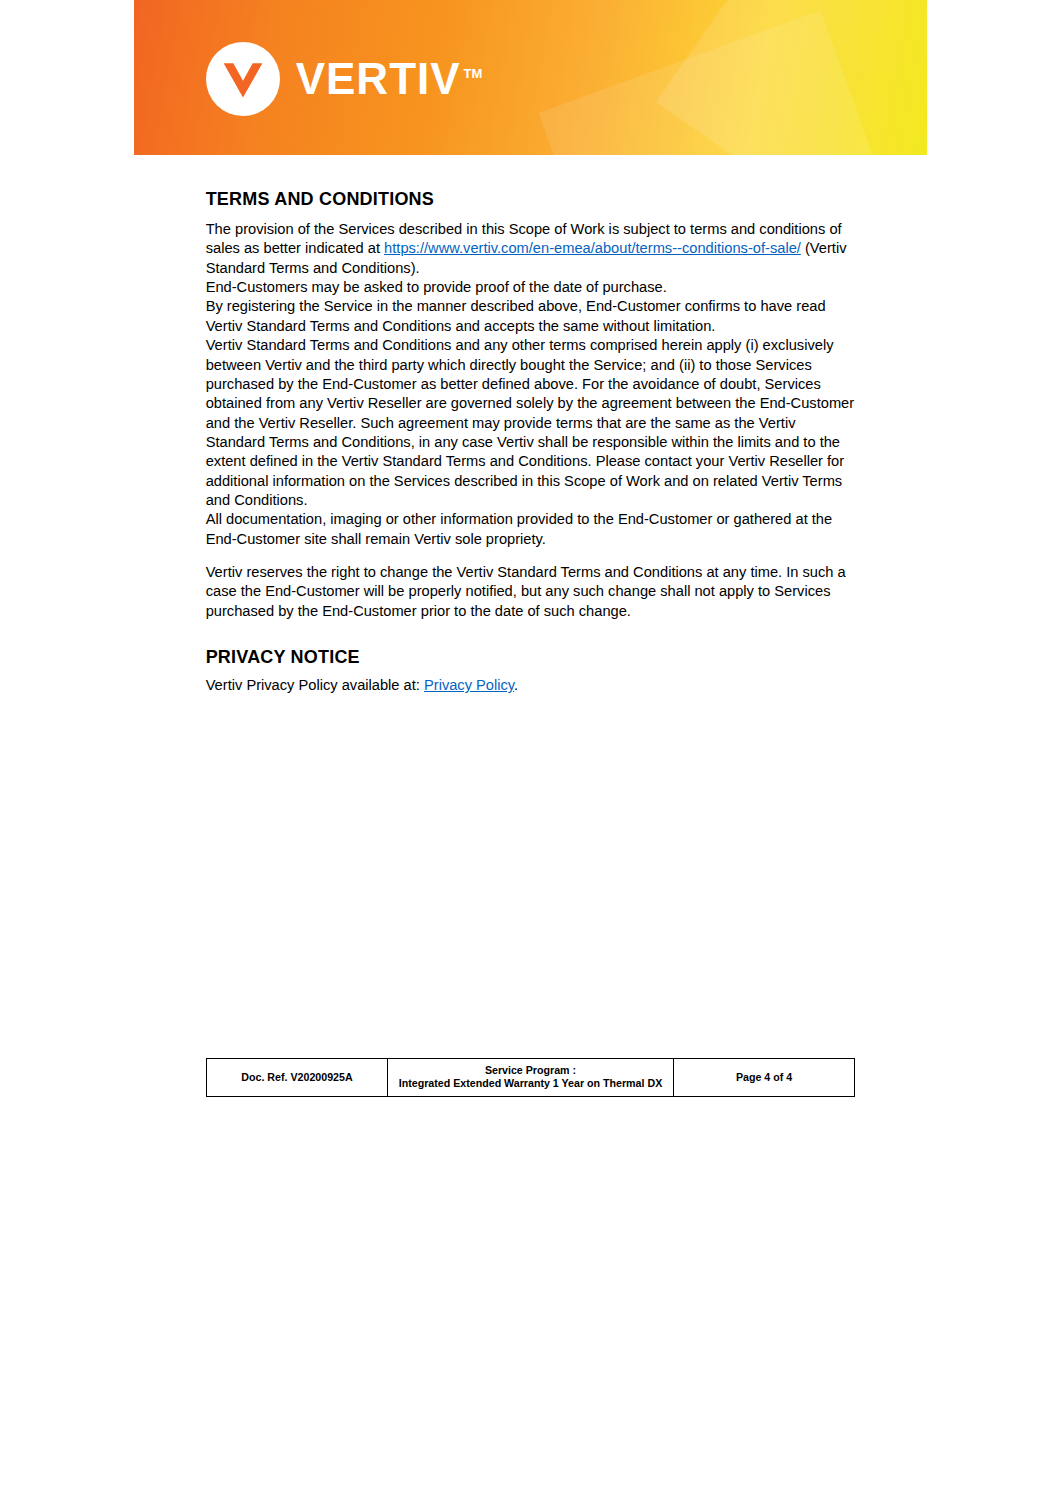VERTIVTM
TERMS AND CONDITIONS
The provision of the Services described in this Scope of Work is subject to terms and conditions of sales as better indicated at https://www.vertiv.com/en-emea/about/terms--conditions-of-sale/ (Vertiv Standard Terms and Conditions).
End-Customers may be asked to provide proof of the date of purchase.
By registering the Service in the manner described above, End-Customer confirms to have read Vertiv Standard Terms and Conditions and accepts the same without limitation.
Vertiv Standard Terms and Conditions and any other terms comprised herein apply (i) exclusively between Vertiv and the third party which directly bought the Service; and (ii) to those Services purchased by the End-Customer as better defined above. For the avoidance of doubt, Services obtained from any Vertiv Reseller are governed solely by the agreement between the End-Customer and the Vertiv Reseller. Such agreement may provide terms that are the same as the Vertiv Standard Terms and Conditions, in any case Vertiv shall be responsible within the limits and to the extent defined in the Vertiv Standard Terms and Conditions. Please contact your Vertiv Reseller for additional information on the Services described in this Scope of Work and on related Vertiv Terms and Conditions.
All documentation, imaging or other information provided to the End-Customer or gathered at the End-Customer site shall remain Vertiv sole propriety.
Vertiv reserves the right to change the Vertiv Standard Terms and Conditions at any time. In such a case the End-Customer will be properly notified, but any such change shall not apply to Services purchased by the End-Customer prior to the date of such change.
PRIVACY NOTICE
Vertiv Privacy Policy available at: Privacy Policy.
| Doc. Ref. V20200925A | Service Program : Integrated Extended Warranty 1 Year on Thermal DX | Page 4 of 4 |